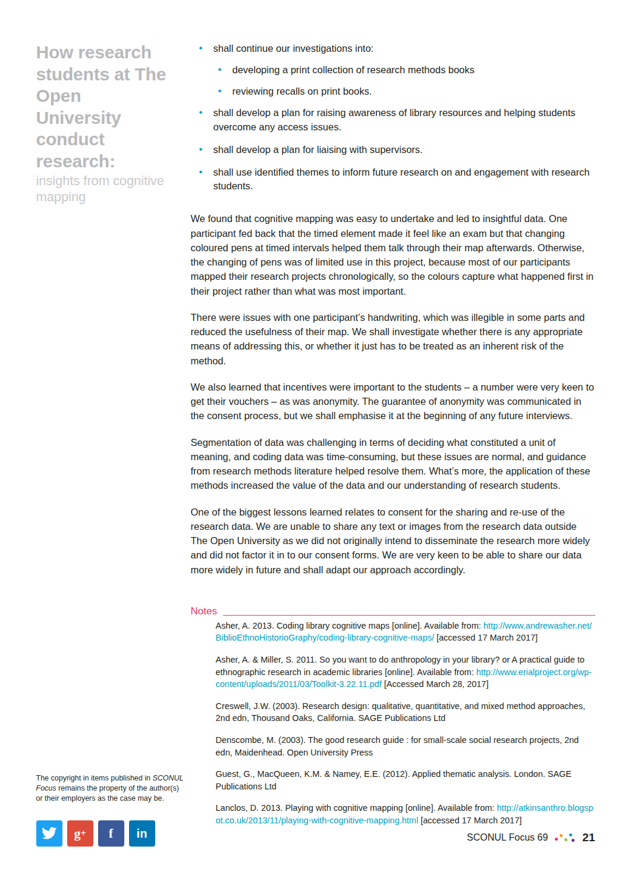How research students at The Open University conduct research:
insights from cognitive mapping
shall continue our investigations into:
developing a print collection of research methods books
reviewing recalls on print books.
shall develop a plan for raising awareness of library resources and helping students overcome any access issues.
shall develop a plan for liaising with supervisors.
shall use identified themes to inform future research on and engagement with research students.
We found that cognitive mapping was easy to undertake and led to insightful data. One participant fed back that the timed element made it feel like an exam but that changing coloured pens at timed intervals helped them talk through their map afterwards. Otherwise, the changing of pens was of limited use in this project, because most of our participants mapped their research projects chronologically, so the colours capture what happened first in their project rather than what was most important.
There were issues with one participant’s handwriting, which was illegible in some parts and reduced the usefulness of their map. We shall investigate whether there is any appropriate means of addressing this, or whether it just has to be treated as an inherent risk of the method.
We also learned that incentives were important to the students – a number were very keen to get their vouchers – as was anonymity. The guarantee of anonymity was communicated in the consent process, but we shall emphasise it at the beginning of any future interviews.
Segmentation of data was challenging in terms of deciding what constituted a unit of meaning, and coding data was time-consuming, but these issues are normal, and guidance from research methods literature helped resolve them. What’s more, the application of these methods increased the value of the data and our understanding of research students.
One of the biggest lessons learned relates to consent for the sharing and re-use of the research data. We are unable to share any text or images from the research data outside The Open University as we did not originally intend to disseminate the research more widely and did not factor it in to our consent forms. We are very keen to be able to share our data more widely in future and shall adapt our approach accordingly.
Notes
Asher, A. 2013. Coding library cognitive maps [online]. Available from: http://www.andrewasher.net/BiblioEthnoHistorioGraphy/coding-library-cognitive-maps/ [accessed 17 March 2017]
Asher, A. & Miller, S. 2011. So you want to do anthropology in your library? or A practical guide to ethnographic research in academic libraries [online]. Available from: http://www.erialproject.org/wp-content/uploads/2011/03/Toolkit-3.22.11.pdf [Accessed March 28, 2017]
Creswell, J.W. (2003). Research design: qualitative, quantitative, and mixed method approaches, 2nd edn, Thousand Oaks, California. SAGE Publications Ltd
Denscombe, M. (2003). The good research guide : for small-scale social research projects, 2nd edn, Maidenhead. Open University Press
Guest, G., MacQueen, K.M. & Namey, E.E. (2012). Applied thematic analysis. London. SAGE Publications Ltd
Lanclos, D. 2013. Playing with cognitive mapping [online]. Available from: http://atkinsanthro.blogspot.co.uk/2013/11/playing-with-cognitive-mapping.html [accessed 17 March 2017]
The copyright in items published in SCONUL Focus remains the property of the author(s) or their employers as the case may be.
g+
f
in
SCONUL Focus 69 21